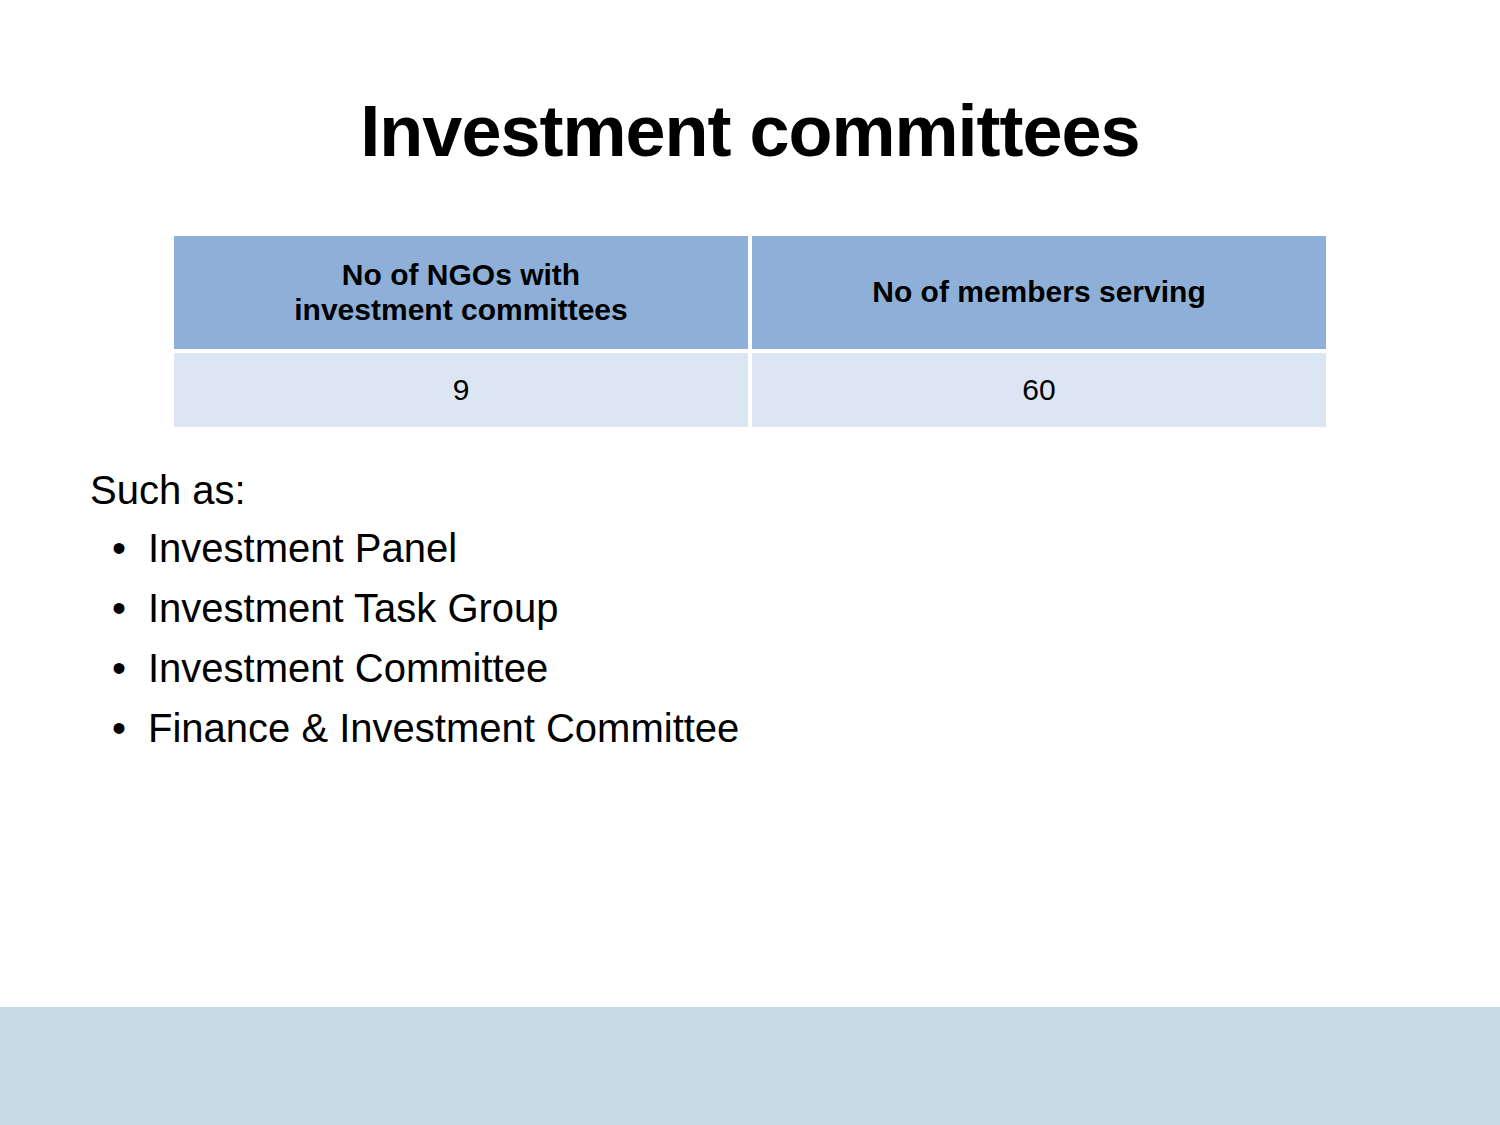Investment committees
| No of NGOs with investment committees | No of members serving |
| --- | --- |
| 9 | 60 |
Such as:
Investment Panel
Investment Task Group
Investment Committee
Finance & Investment Committee